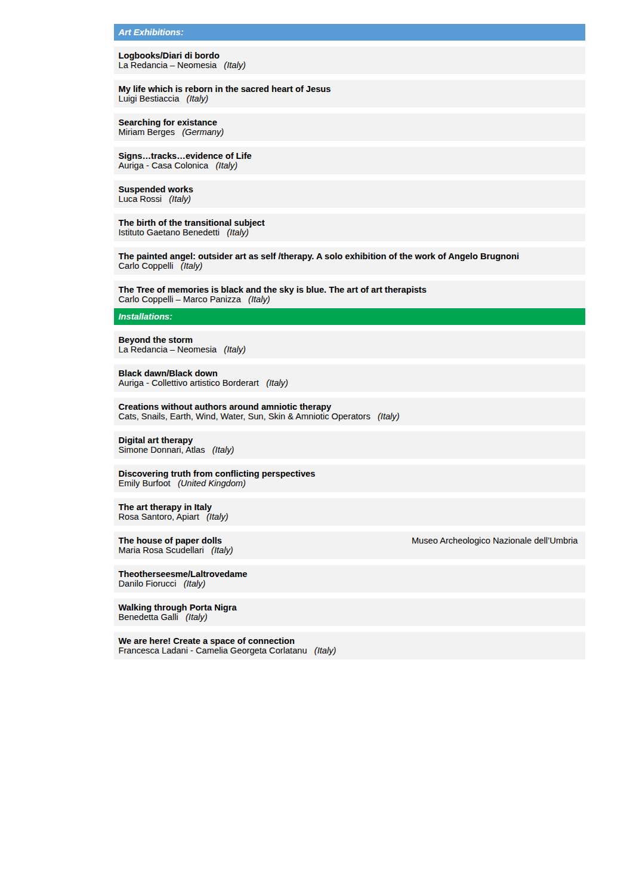| | Art Exhibitions: |
| | Logbooks/Diari di bordo La Redancia – Neomesia (Italy) |
| | My life which is reborn in the sacred heart of Jesus Luigi Bestiaccia (Italy) |
| | Searching for existance Miriam Berges (Germany) |
| | Signs…tracks…evidence of Life Auriga - Casa Colonica (Italy) |
| | Suspended works Luca Rossi (Italy) |
| | The birth of the transitional subject Istituto Gaetano Benedetti (Italy) |
| | The painted angel: outsider art as self /therapy. A solo exhibition of the work of Angelo Brugnoni Carlo Coppelli (Italy) |
| | The Tree of memories is black and the sky is blue. The art of art therapists Carlo Coppelli – Marco Panizza (Italy) |
| | Installations: |
| | Beyond the storm La Redancia – Neomesia (Italy) |
| | Black dawn/Black down Auriga - Collettivo artistico Borderart (Italy) |
| | Creations without authors around amniotic therapy Cats, Snails, Earth, Wind, Water, Sun, Skin & Amniotic Operators (Italy) |
| | Digital art therapy Simone Donnari, Atlas (Italy) |
| | Discovering truth from conflicting perspectives Emily Burfoot (United Kingdom) |
| | The art therapy in Italy Rosa Santoro, Apiart (Italy) |
| | The house of paper dolls Museo Archeologico Nazionale dell’Umbria Maria Rosa Scudellari (Italy) |
| | Theotherseesme/Laltrovedame Danilo Fiorucci (Italy) |
| | Walking through Porta Nigra Benedetta Galli (Italy) |
| | We are here! Create a space of connection Francesca Ladani - Camelia Georgeta Corlatanu (Italy) |